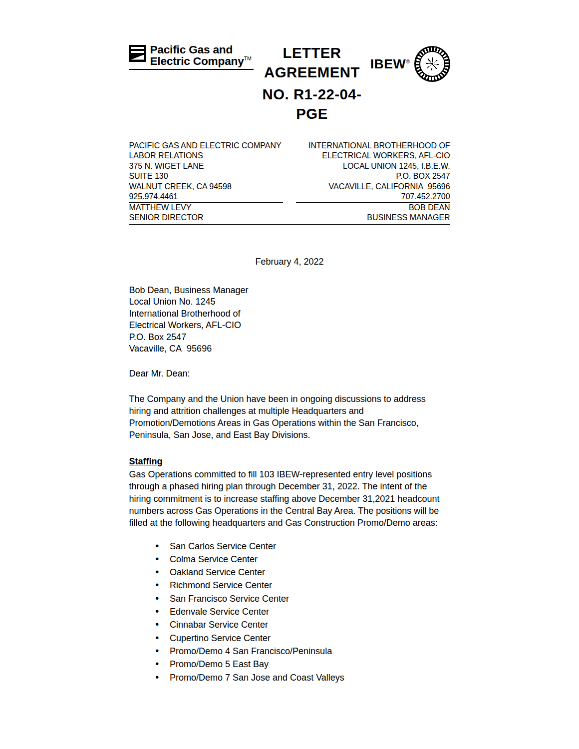Pacific Gas and
Electric CompanyTM
LETTER AGREEMENT
NO. R1-22-04-PGE
IBEW®
PACIFIC GAS AND ELECTRIC COMPANY
LABOR RELATIONS
375 N. WIGET LANE
SUITE 130
WALNUT CREEK, CA 94598
925.974.4461
INTERNATIONAL BROTHERHOOD OF
ELECTRICAL WORKERS, AFL-CIO
LOCAL UNION 1245, I.B.E.W.
P.O. BOX 2547
VACAVILLE, CALIFORNIA 95696
707.452.2700
MATTHEW LEVY
SENIOR DIRECTOR
BOB DEAN
BUSINESS MANAGER
February 4, 2022
Bob Dean, Business Manager
Local Union No. 1245
International Brotherhood of
Electrical Workers, AFL-CIO
P.O. Box 2547
Vacaville, CA 95696
Dear Mr. Dean:
The Company and the Union have been in ongoing discussions to address hiring and attrition challenges at multiple Headquarters and Promotion/Demotions Areas in Gas Operations within the San Francisco, Peninsula, San Jose, and East Bay Divisions.
Staffing
Gas Operations committed to fill 103 IBEW-represented entry level positions through a phased hiring plan through December 31, 2022. The intent of the hiring commitment is to increase staffing above December 31,2021 headcount numbers across Gas Operations in the Central Bay Area. The positions will be filled at the following headquarters and Gas Construction Promo/Demo areas:
San Carlos Service Center
Colma Service Center
Oakland Service Center
Richmond Service Center
San Francisco Service Center
Edenvale Service Center
Cinnabar Service Center
Cupertino Service Center
Promo/Demo 4 San Francisco/Peninsula
Promo/Demo 5 East Bay
Promo/Demo 7 San Jose and Coast Valleys